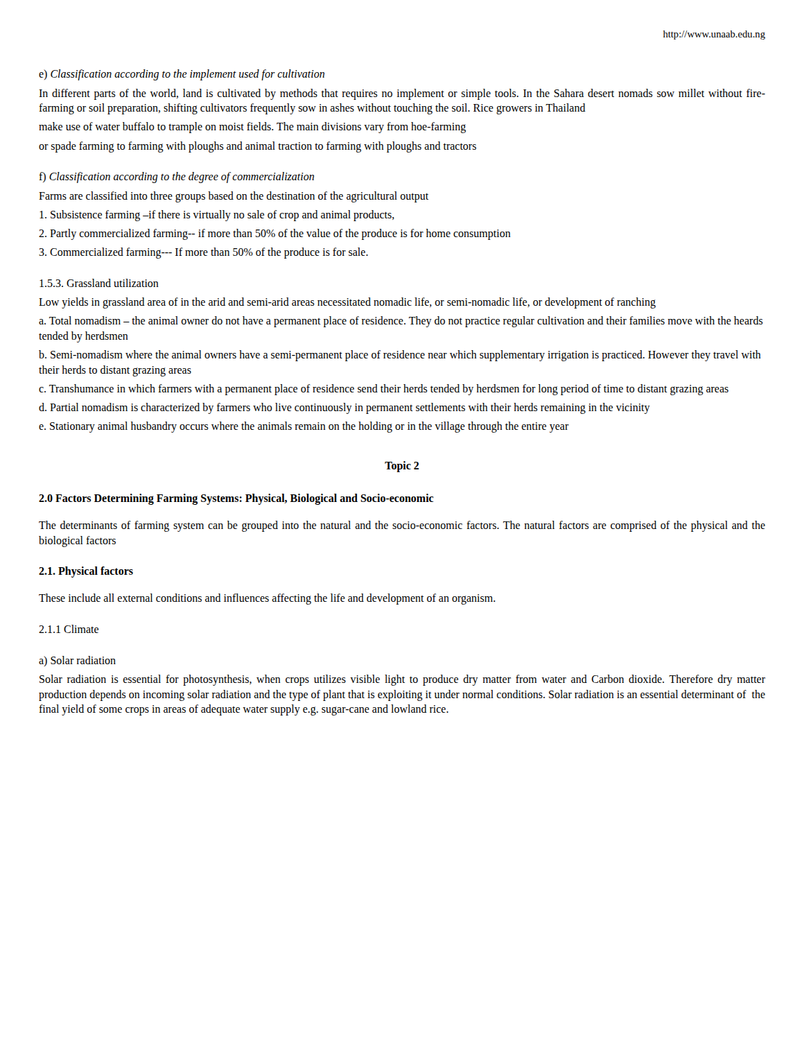http://www.unaab.edu.ng
e) Classification according to the implement used for cultivation
In different parts of the world, land is cultivated by methods that requires no implement or simple tools. In the Sahara desert nomads sow millet without fire-farming or soil preparation, shifting cultivators frequently sow in ashes without touching the soil. Rice growers in Thailand
make use of water buffalo to trample on moist fields. The main divisions vary from hoe-farming
or spade farming to farming with ploughs and animal traction to farming with ploughs and tractors
f) Classification according to the degree of commercialization
Farms are classified into three groups based on the destination of the agricultural output
1. Subsistence farming –if there is virtually no sale of crop and animal products,
2. Partly commercialized farming-- if more than 50% of the value of the produce is for home consumption
3. Commercialized farming--- If more than 50% of the produce is for sale.
1.5.3. Grassland utilization
Low yields in grassland area of in the arid and semi-arid areas necessitated nomadic life, or semi-nomadic life, or development of ranching
a. Total nomadism – the animal owner do not have a permanent place of residence. They do not practice regular cultivation and their families move with the heards tended by herdsmen
b. Semi-nomadism where the animal owners have a semi-permanent place of residence near which supplementary irrigation is practiced. However they travel with their herds to distant grazing areas
c. Transhumance in which farmers with a permanent place of residence send their herds tended by herdsmen for long period of time to distant grazing areas
d. Partial nomadism is characterized by farmers who live continuously in permanent settlements with their herds remaining in the vicinity
e. Stationary animal husbandry occurs where the animals remain on the holding or in the village through the entire year
Topic 2
2.0 Factors Determining Farming Systems: Physical, Biological and Socio-economic
The determinants of farming system can be grouped into the natural and the socio-economic factors. The natural factors are comprised of the physical and the biological factors
2.1. Physical factors
These include all external conditions and influences affecting the life and development of an organism.
2.1.1 Climate
a) Solar radiation
Solar radiation is essential for photosynthesis, when crops utilizes visible light to produce dry matter from water and Carbon dioxide. Therefore dry matter production depends on incoming solar radiation and the type of plant that is exploiting it under normal conditions. Solar radiation is an essential determinant of the final yield of some crops in areas of adequate water supply e.g. sugar-cane and lowland rice.